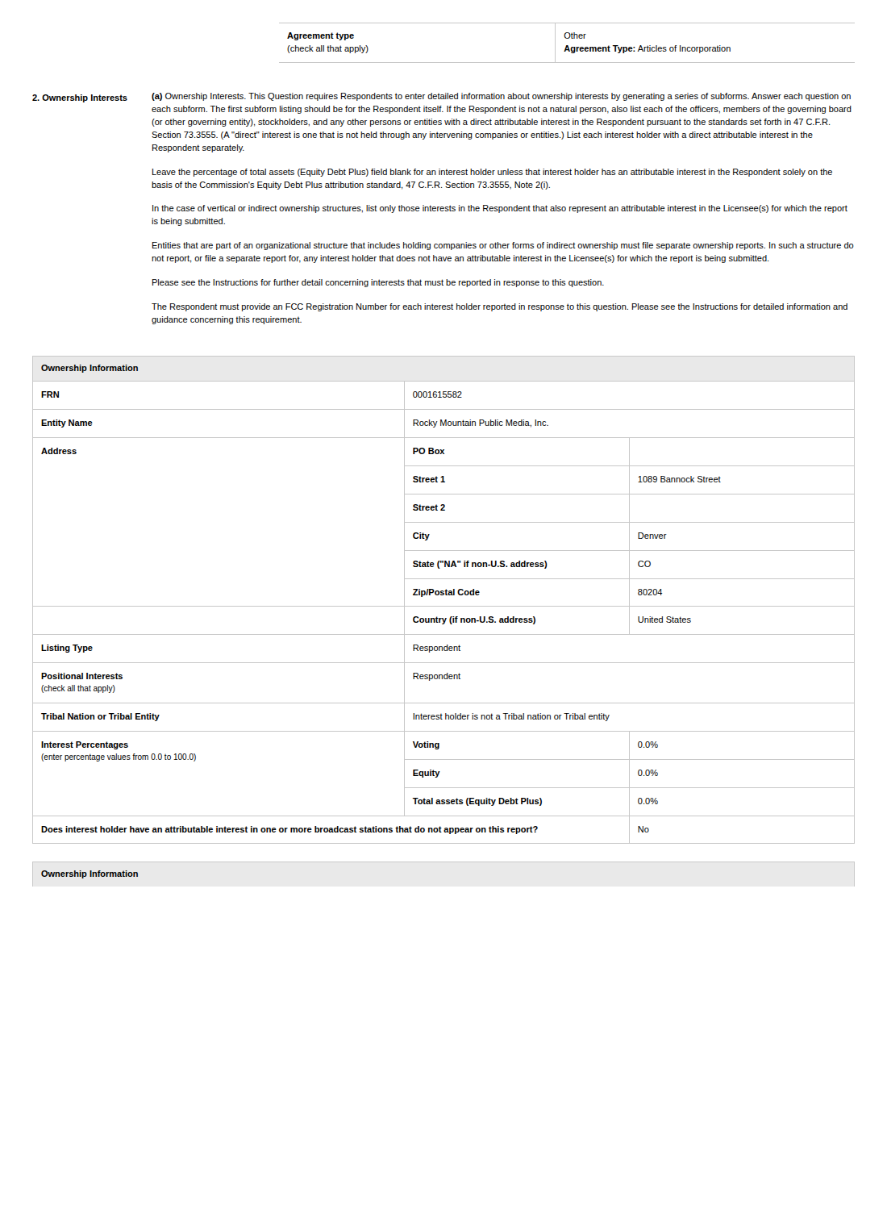| Agreement type (check all that apply) | Other Agreement Type: Articles of Incorporation |
2. Ownership Interests
(a) Ownership Interests. This Question requires Respondents to enter detailed information about ownership interests by generating a series of subforms. Answer each question on each subform. The first subform listing should be for the Respondent itself. If the Respondent is not a natural person, also list each of the officers, members of the governing board (or other governing entity), stockholders, and any other persons or entities with a direct attributable interest in the Respondent pursuant to the standards set forth in 47 C.F.R. Section 73.3555. (A "direct" interest is one that is not held through any intervening companies or entities.) List each interest holder with a direct attributable interest in the Respondent separately.
Leave the percentage of total assets (Equity Debt Plus) field blank for an interest holder unless that interest holder has an attributable interest in the Respondent solely on the basis of the Commission's Equity Debt Plus attribution standard, 47 C.F.R. Section 73.3555, Note 2(i).
In the case of vertical or indirect ownership structures, list only those interests in the Respondent that also represent an attributable interest in the Licensee(s) for which the report is being submitted.
Entities that are part of an organizational structure that includes holding companies or other forms of indirect ownership must file separate ownership reports. In such a structure do not report, or file a separate report for, any interest holder that does not have an attributable interest in the Licensee(s) for which the report is being submitted.
Please see the Instructions for further detail concerning interests that must be reported in response to this question.
The Respondent must provide an FCC Registration Number for each interest holder reported in response to this question. Please see the Instructions for detailed information and guidance concerning this requirement.
Ownership Information
| FRN | 0001615582 |
| Entity Name | Rocky Mountain Public Media, Inc. |
| Address | PO Box | |
| Street 1 | 1089 Bannock Street |
| Street 2 | |
| City | Denver |
| State ("NA" if non-U.S. address) | CO |
| Zip/Postal Code | 80204 |
| | Country (if non-U.S. address) | United States |
| Listing Type | Respondent |
| Positional Interests (check all that apply) | Respondent |
| Tribal Nation or Tribal Entity | Interest holder is not a Tribal nation or Tribal entity |
| Interest Percentages (enter percentage values from 0.0 to 100.0) | Voting | 0.0% |
| Equity | 0.0% |
| Total assets (Equity Debt Plus) | 0.0% |
| Does interest holder have an attributable interest in one or more broadcast stations that do not appear on this report? | No |
Ownership Information